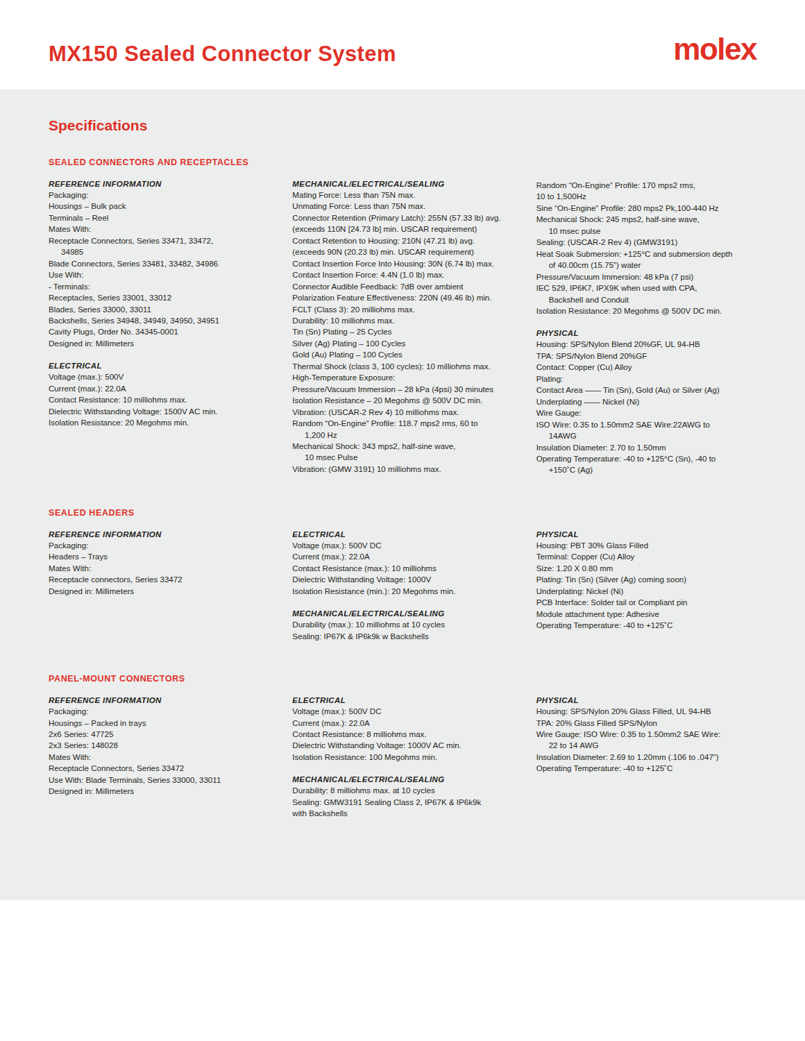MX150 Sealed Connector System
molex
Specifications
Sealed Connectors and Receptacles
Reference Information
Packaging:
Housings – Bulk pack
Terminals – Reel
Mates With:
Receptacle Connectors, Series 33471, 33472, 34985 Blade Connectors, Series 33481, 33482, 34986
Use With:
- Terminals:
Receptacles, Series 33001, 33012
Blades, Series 33000, 33011
Backshells, Series 34948, 34949, 34950, 34951
Cavity Plugs, Order No. 34345-0001
Designed in: Millimeters
Electrical
Voltage (max.): 500V
Current (max.): 22.0A
Contact Resistance: 10 milliohms max.
Dielectric Withstanding Voltage: 1500V AC min.
Isolation Resistance: 20 Megohms min.
Mechanical/Electrical/Sealing
Mating Force: Less than 75N max.
Unmating Force: Less than 75N max.
Connector Retention (Primary Latch): 255N (57.33 lb) avg.
(exceeds 110N [24.73 lb] min. USCAR requirement)
Contact Retention to Housing: 210N (47.21 lb) avg.
(exceeds 90N (20.23 lb) min. USCAR requirement)
Contact Insertion Force Into Housing: 30N (6.74 lb) max.
Contact Insertion Force: 4.4N (1.0 lb) max.
Connector Audible Feedback: 7dB over ambient
Polarization Feature Effectiveness: 220N (49.46 lb) min.
FCLT (Class 3): 20 milliohms max.
Durability: 10 milliohms max.
Tin (Sn) Plating – 25 Cycles
Silver (Ag) Plating – 100 Cycles
Gold (Au) Plating – 100 Cycles
Thermal Shock (class 3, 100 cycles): 10 milliohms max.
High-Temperature Exposure:
Pressure/Vacuum Immersion – 28 kPa (4psi) 30 minutes
Isolation Resistance – 20 Megohms @ 500V DC min.
Vibration: (USCAR-2 Rev 4) 10 milliohms max.
Random “On-Engine” Profile: 118.7 mps2 rms, 60 to 1,200 Hz Mechanical Shock: 343 mps2, half-sine wave, 10 msec Pulse Vibration: (GMW 3191) 10 milliohms max.
Random “On-Engine” Profile: 170 mps2 rms,
10 to 1,500Hz
Sine “On-Engine” Profile: 280 mps2 Pk,100-440 Hz
Mechanical Shock: 245 mps2, half-sine wave, 10 msec pulse Sealing: (USCAR-2 Rev 4) (GMW3191)
Heat Soak Submersion: +125°C and submersion depth of 40.00cm (15.75”) water Pressure/Vacuum Immersion: 48 kPa (7 psi)
IEC 529, IP6K7, IPX9K when used with CPA, Backshell and Conduit Isolation Resistance: 20 Megohms @ 500V DC min.
Physical
Housing: SPS/Nylon Blend 20%GF, UL 94-HB
TPA: SPS/Nylon Blend 20%GF
Contact: Copper (Cu) Alloy
Plating:
Contact Area —— Tin (Sn), Gold (Au) or Silver (Ag)
Underplating —— Nickel (Ni)
Wire Gauge:
ISO Wire: 0.35 to 1.50mm2 SAE Wire:22AWG to 14AWG Insulation Diameter: 2.70 to 1.50mm
Operating Temperature: -40 to +125°C (Sn), -40 to +150˚C (Ag)
Sealed Headers
Reference Information
Packaging:
Headers – Trays
Mates With:
Receptacle connectors, Series 33472
Designed in: Millimeters
Electrical
Voltage (max.): 500V DC
Current (max.): 22.0A
Contact Resistance (max.): 10 milliohms
Dielectric Withstanding Voltage: 1000V
Isolation Resistance (min.): 20 Megohms min.
Mechanical/Electrical/Sealing
Durability (max.): 10 milliohms at 10 cycles
Sealing: IP67K & IP6k9k w Backshells
Physical
Housing: PBT 30% Glass Filled
Terminal: Copper (Cu) Alloy
Size: 1.20 X 0.80 mm
Plating: Tin (Sn) (Silver (Ag) coming soon)
Underplating: Nickel (Ni)
PCB Interface: Solder tail or Compliant pin
Module attachment type: Adhesive
Operating Temperature: -40 to +125˚C
Panel-Mount Connectors
Reference Information
Packaging:
Housings – Packed in trays
2x6 Series: 47725
2x3 Series: 148028
Mates With:
Receptacle Connectors, Series 33472
Use With: Blade Terminals, Series 33000, 33011
Designed in: Millimeters
Electrical
Voltage (max.): 500V DC
Current (max.): 22.0A
Contact Resistance: 8 milliohms max.
Dielectric Withstanding Voltage: 1000V AC min.
Isolation Resistance: 100 Megohms min.
Mechanical/Electrical/Sealing
Durability: 8 milliohms max. at 10 cycles
Sealing: GMW3191 Sealing Class 2, IP67K & IP6k9k
with Backshells
Physical
Housing: SPS/Nylon 20% Glass Filled, UL 94-HB
TPA: 20% Glass Filled SPS/Nylon
Wire Gauge: ISO Wire: 0.35 to 1.50mm2 SAE Wire: 22 to 14 AWG Insulation Diameter: 2.69 to 1.20mm (.106 to .047”)
Operating Temperature: -40 to +125˚C